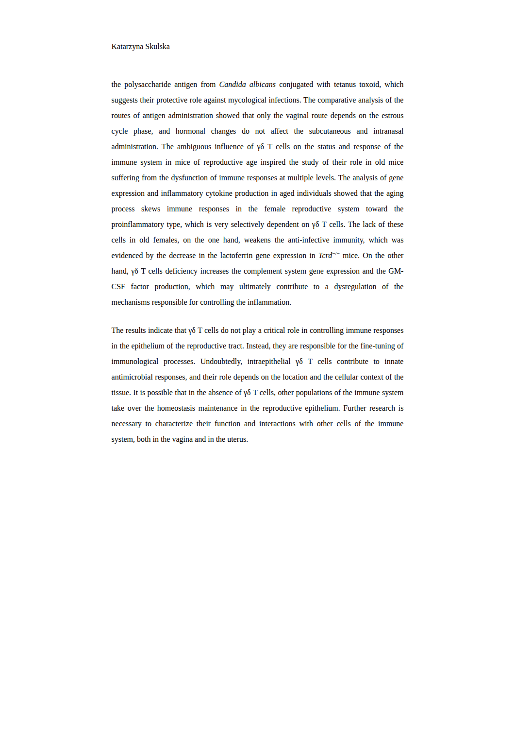Katarzyna Skulska
the polysaccharide antigen from Candida albicans conjugated with tetanus toxoid, which suggests their protective role against mycological infections. The comparative analysis of the routes of antigen administration showed that only the vaginal route depends on the estrous cycle phase, and hormonal changes do not affect the subcutaneous and intranasal administration. The ambiguous influence of γδ T cells on the status and response of the immune system in mice of reproductive age inspired the study of their role in old mice suffering from the dysfunction of immune responses at multiple levels. The analysis of gene expression and inflammatory cytokine production in aged individuals showed that the aging process skews immune responses in the female reproductive system toward the proinflammatory type, which is very selectively dependent on γδ T cells. The lack of these cells in old females, on the one hand, weakens the anti-infective immunity, which was evidenced by the decrease in the lactoferrin gene expression in Tcrd−/− mice. On the other hand, γδ T cells deficiency increases the complement system gene expression and the GM-CSF factor production, which may ultimately contribute to a dysregulation of the mechanisms responsible for controlling the inflammation.
The results indicate that γδ T cells do not play a critical role in controlling immune responses in the epithelium of the reproductive tract. Instead, they are responsible for the fine-tuning of immunological processes. Undoubtedly, intraepithelial γδ T cells contribute to innate antimicrobial responses, and their role depends on the location and the cellular context of the tissue. It is possible that in the absence of γδ T cells, other populations of the immune system take over the homeostasis maintenance in the reproductive epithelium. Further research is necessary to characterize their function and interactions with other cells of the immune system, both in the vagina and in the uterus.